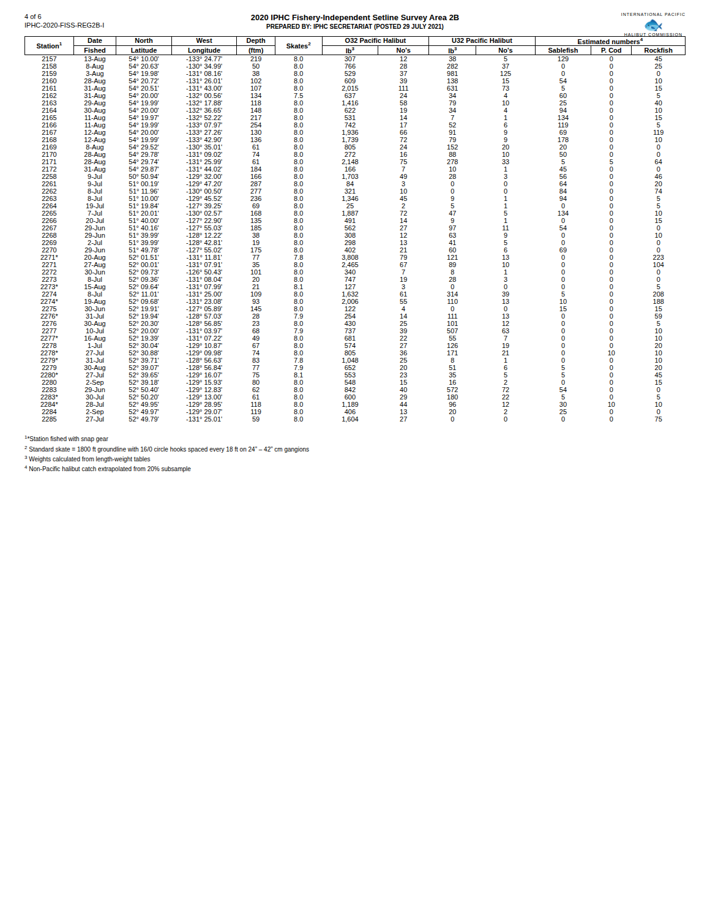4 of 6
IPHC-2020-FISS-REG2B-I
2020 IPHC Fishery-Independent Setline Survey Area 2B
PREPARED BY: IPHC SECRETARIAT (POSTED 29 JULY 2021)
INTERNATIONAL PACIFIC
🐟
HALIBUT COMMISSION
| Station 1 | Date | North | West | Depth | Skates 2 | O32 Pacific Halibut | U32 Pacific Halibut | Estimated numbers 4 |
| --- | --- | --- | --- | --- | --- | --- | --- | --- |
| Fished | Latitude | Longitude | (ftm) | lb 3 | No's | lb 3 | No's | Sablefish | P. Cod | Rockfish |
| 2157 | 13-Aug | 54° 10.00' | -133° 24.77' | 219 | 8.0 | 307 | 12 | 38 | 5 | 129 | 0 | 45 |
| 2158 | 8-Aug | 54° 20.63' | -130° 34.99' | 50 | 8.0 | 766 | 28 | 282 | 37 | 0 | 0 | 25 |
| 2159 | 3-Aug | 54° 19.98' | -131° 08.16' | 38 | 8.0 | 529 | 37 | 981 | 125 | 0 | 0 | 0 |
| 2160 | 28-Aug | 54° 20.72' | -131° 26.01' | 102 | 8.0 | 609 | 39 | 138 | 15 | 54 | 0 | 10 |
| 2161 | 31-Aug | 54° 20.51' | -131° 43.00' | 107 | 8.0 | 2,015 | 111 | 631 | 73 | 5 | 0 | 15 |
| 2162 | 31-Aug | 54° 20.00' | -132° 00.56' | 134 | 7.5 | 637 | 24 | 34 | 4 | 60 | 0 | 5 |
| 2163 | 29-Aug | 54° 19.99' | -132° 17.88' | 118 | 8.0 | 1,416 | 58 | 79 | 10 | 25 | 0 | 40 |
| 2164 | 30-Aug | 54° 20.00' | -132° 36.65' | 148 | 8.0 | 622 | 19 | 34 | 4 | 94 | 0 | 10 |
| 2165 | 11-Aug | 54° 19.97' | -132° 52.22' | 217 | 8.0 | 531 | 14 | 7 | 1 | 134 | 0 | 15 |
| 2166 | 11-Aug | 54° 19.99' | -133° 07.97' | 254 | 8.0 | 742 | 17 | 52 | 6 | 119 | 0 | 5 |
| 2167 | 12-Aug | 54° 20.00' | -133° 27.26' | 130 | 8.0 | 1,936 | 66 | 91 | 9 | 69 | 0 | 119 |
| 2168 | 12-Aug | 54° 19.99' | -133° 42.90' | 136 | 8.0 | 1,739 | 72 | 79 | 9 | 178 | 0 | 10 |
| 2169 | 8-Aug | 54° 29.52' | -130° 35.01' | 61 | 8.0 | 805 | 24 | 152 | 20 | 20 | 0 | 0 |
| 2170 | 28-Aug | 54° 29.78' | -131° 09.02' | 74 | 8.0 | 272 | 16 | 88 | 10 | 50 | 0 | 0 |
| 2171 | 28-Aug | 54° 29.74' | -131° 25.99' | 61 | 8.0 | 2,148 | 75 | 278 | 33 | 5 | 5 | 64 |
| 2172 | 31-Aug | 54° 29.87' | -131° 44.02' | 184 | 8.0 | 166 | 7 | 10 | 1 | 45 | 0 | 0 |
| 2258 | 9-Jul | 50° 50.94' | -129° 32.00' | 166 | 8.0 | 1,703 | 49 | 28 | 3 | 56 | 0 | 46 |
| 2261 | 9-Jul | 51° 00.19' | -129° 47.20' | 287 | 8.0 | 84 | 3 | 0 | 0 | 64 | 0 | 20 |
| 2262 | 8-Jul | 51° 11.96' | -130° 00.50' | 277 | 8.0 | 321 | 10 | 0 | 0 | 84 | 0 | 74 |
| 2263 | 8-Jul | 51° 10.00' | -129° 45.52' | 236 | 8.0 | 1,346 | 45 | 9 | 1 | 94 | 0 | 5 |
| 2264 | 19-Jul | 51° 19.84' | -127° 39.25' | 69 | 8.0 | 25 | 2 | 5 | 1 | 0 | 0 | 5 |
| 2265 | 7-Jul | 51° 20.01' | -130° 02.57' | 168 | 8.0 | 1,887 | 72 | 47 | 5 | 134 | 0 | 10 |
| 2266 | 20-Jul | 51° 40.00' | -127° 22.90' | 135 | 8.0 | 491 | 14 | 9 | 1 | 0 | 0 | 15 |
| 2267 | 29-Jun | 51° 40.16' | -127° 55.03' | 185 | 8.0 | 562 | 27 | 97 | 11 | 54 | 0 | 0 |
| 2268 | 29-Jun | 51° 39.99' | -128° 12.22' | 38 | 8.0 | 308 | 12 | 63 | 9 | 0 | 0 | 10 |
| 2269 | 2-Jul | 51° 39.99' | -128° 42.81' | 19 | 8.0 | 298 | 13 | 41 | 5 | 0 | 0 | 0 |
| 2270 | 29-Jun | 51° 49.78' | -127° 55.02' | 175 | 8.0 | 402 | 21 | 60 | 6 | 69 | 0 | 0 |
| 2271* | 20-Aug | 52° 01.51' | -131° 11.81' | 77 | 7.8 | 3,808 | 79 | 121 | 13 | 0 | 0 | 223 |
| 2271 | 27-Aug | 52° 00.01' | -131° 07.91' | 35 | 8.0 | 2,465 | 67 | 89 | 10 | 0 | 0 | 104 |
| 2272 | 30-Jun | 52° 09.73' | -126° 50.43' | 101 | 8.0 | 340 | 7 | 8 | 1 | 0 | 0 | 0 |
| 2273 | 8-Jul | 52° 09.36' | -131° 08.04' | 20 | 8.0 | 747 | 19 | 28 | 3 | 0 | 0 | 0 |
| 2273* | 15-Aug | 52° 09.64' | -131° 07.99' | 21 | 8.1 | 127 | 3 | 0 | 0 | 0 | 0 | 5 |
| 2274 | 8-Jul | 52° 11.01' | -131° 25.00' | 109 | 8.0 | 1,632 | 61 | 314 | 39 | 5 | 0 | 208 |
| 2274* | 19-Aug | 52° 09.68' | -131° 23.08' | 93 | 8.0 | 2,006 | 55 | 110 | 13 | 10 | 0 | 188 |
| 2275 | 30-Jun | 52° 19.91' | -127° 05.89' | 145 | 8.0 | 122 | 4 | 0 | 0 | 15 | 0 | 15 |
| 2276* | 31-Jul | 52° 19.94' | -128° 57.03' | 28 | 7.9 | 254 | 14 | 111 | 13 | 0 | 0 | 59 |
| 2276 | 30-Aug | 52° 20.30' | -128° 56.85' | 23 | 8.0 | 430 | 25 | 101 | 12 | 0 | 0 | 5 |
| 2277 | 10-Jul | 52° 20.00' | -131° 03.97' | 68 | 7.9 | 737 | 39 | 507 | 63 | 0 | 0 | 10 |
| 2277* | 16-Aug | 52° 19.39' | -131° 07.22' | 49 | 8.0 | 681 | 22 | 55 | 7 | 0 | 0 | 10 |
| 2278 | 1-Jul | 52° 30.04' | -129° 10.87' | 67 | 8.0 | 574 | 27 | 126 | 19 | 0 | 0 | 20 |
| 2278* | 27-Jul | 52° 30.88' | -129° 09.98' | 74 | 8.0 | 805 | 36 | 171 | 21 | 0 | 10 | 10 |
| 2279* | 31-Jul | 52° 39.71' | -128° 56.63' | 83 | 7.8 | 1,048 | 25 | 8 | 1 | 0 | 0 | 10 |
| 2279 | 30-Aug | 52° 39.07' | -128° 56.84' | 77 | 7.9 | 652 | 20 | 51 | 6 | 5 | 0 | 20 |
| 2280* | 27-Jul | 52° 39.65' | -129° 16.07' | 75 | 8.1 | 553 | 23 | 35 | 5 | 5 | 0 | 45 |
| 2280 | 2-Sep | 52° 39.18' | -129° 15.93' | 80 | 8.0 | 548 | 15 | 16 | 2 | 0 | 0 | 15 |
| 2283 | 29-Jun | 52° 50.40' | -129° 12.83' | 62 | 8.0 | 842 | 40 | 572 | 72 | 54 | 0 | 0 |
| 2283* | 30-Jul | 52° 50.20' | -129° 13.00' | 61 | 8.0 | 600 | 29 | 180 | 22 | 5 | 0 | 5 |
| 2284* | 28-Jul | 52° 49.95' | -129° 28.95' | 118 | 8.0 | 1,189 | 44 | 96 | 12 | 30 | 10 | 10 |
| 2284 | 2-Sep | 52° 49.97' | -129° 29.07' | 119 | 8.0 | 406 | 13 | 20 | 2 | 25 | 0 | 0 |
| 2285 | 27-Jul | 52° 49.79' | -131° 25.01' | 59 | 8.0 | 1,604 | 27 | 0 | 0 | 0 | 0 | 75 |
1*Station fished with snap gear
2 Standard skate = 1800 ft groundline with 16/0 circle hooks spaced every 18 ft on 24” – 42” cm gangions
3 Weights calculated from length-weight tables
4 Non-Pacific halibut catch extrapolated from 20% subsample